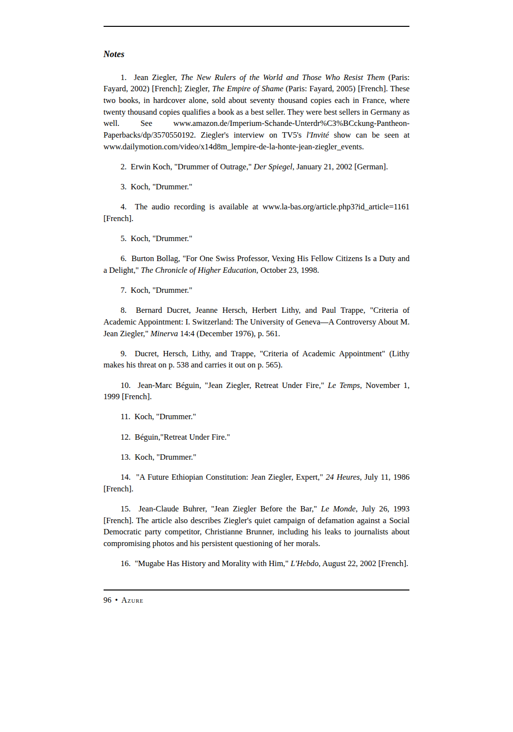Notes
1. Jean Ziegler, The New Rulers of the World and Those Who Resist Them (Paris: Fayard, 2002) [French]; Ziegler, The Empire of Shame (Paris: Fayard, 2005) [French]. These two books, in hardcover alone, sold about seventy thousand copies each in France, where twenty thousand copies qualifies a book as a best seller. They were best sellers in Germany as well. See www.amazon.de/Imperium-Schande-Unterdr%C3%BCckung-Pantheon-Paperbacks/dp/3570550192. Ziegler's interview on TV5's l'Invité show can be seen at www.dailymotion.com/video/x14d8m_lempire-de-la-honte-jean-ziegler_events.
2. Erwin Koch, "Drummer of Outrage," Der Spiegel, January 21, 2002 [German].
3. Koch, "Drummer."
4. The audio recording is available at www.la-bas.org/article.php3?id_article=1161 [French].
5. Koch, "Drummer."
6. Burton Bollag, "For One Swiss Professor, Vexing His Fellow Citizens Is a Duty and a Delight," The Chronicle of Higher Education, October 23, 1998.
7. Koch, "Drummer."
8. Bernard Ducret, Jeanne Hersch, Herbert Lithy, and Paul Trappe, "Criteria of Academic Appointment: I. Switzerland: The University of Geneva—A Controversy About M. Jean Ziegler," Minerva 14:4 (December 1976), p. 561.
9. Ducret, Hersch, Lithy, and Trappe, "Criteria of Academic Appointment" (Lithy makes his threat on p. 538 and carries it out on p. 565).
10. Jean-Marc Béguin, "Jean Ziegler, Retreat Under Fire," Le Temps, November 1, 1999 [French].
11. Koch, "Drummer."
12. Béguin,"Retreat Under Fire."
13. Koch, "Drummer."
14. "A Future Ethiopian Constitution: Jean Ziegler, Expert," 24 Heures, July 11, 1986 [French].
15. Jean-Claude Buhrer, "Jean Ziegler Before the Bar," Le Monde, July 26, 1993 [French]. The article also describes Ziegler's quiet campaign of defamation against a Social Democratic party competitor, Christianne Brunner, including his leaks to journalists about compromising photos and his persistent questioning of her morals.
16. "Mugabe Has History and Morality with Him," L'Hebdo, August 22, 2002 [French].
96•Azure